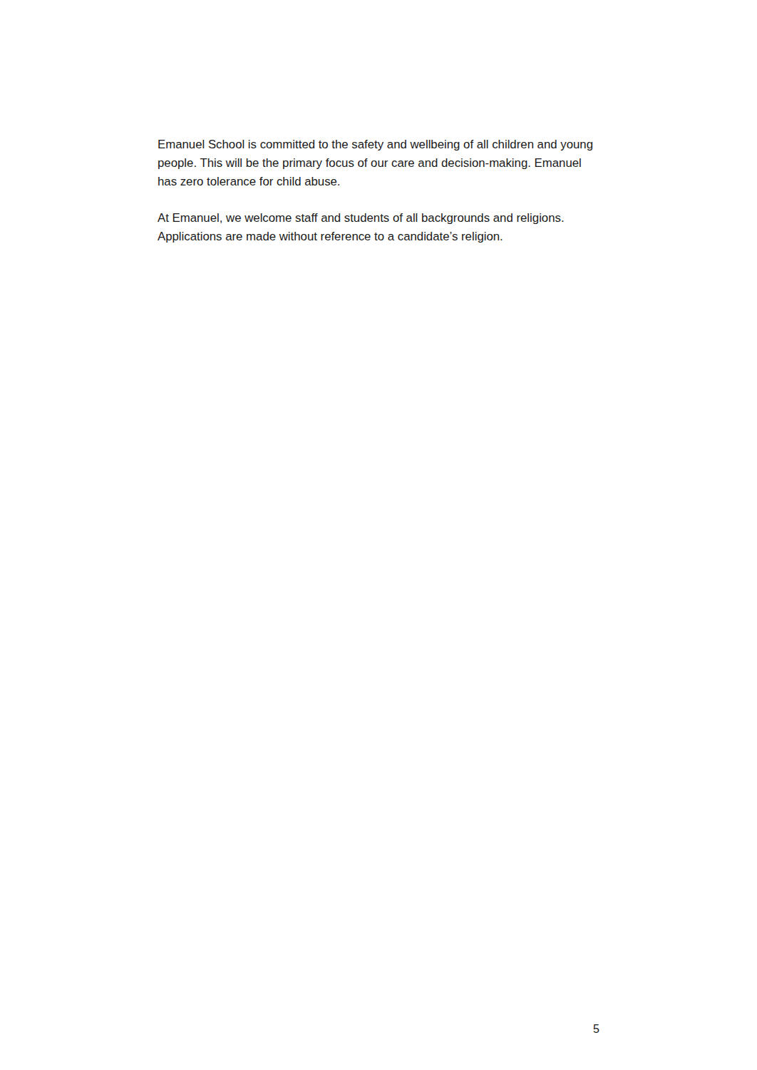Emanuel School is committed to the safety and wellbeing of all children and young people. This will be the primary focus of our care and decision-making. Emanuel has zero tolerance for child abuse.
At Emanuel, we welcome staff and students of all backgrounds and religions. Applications are made without reference to a candidate’s religion.
5